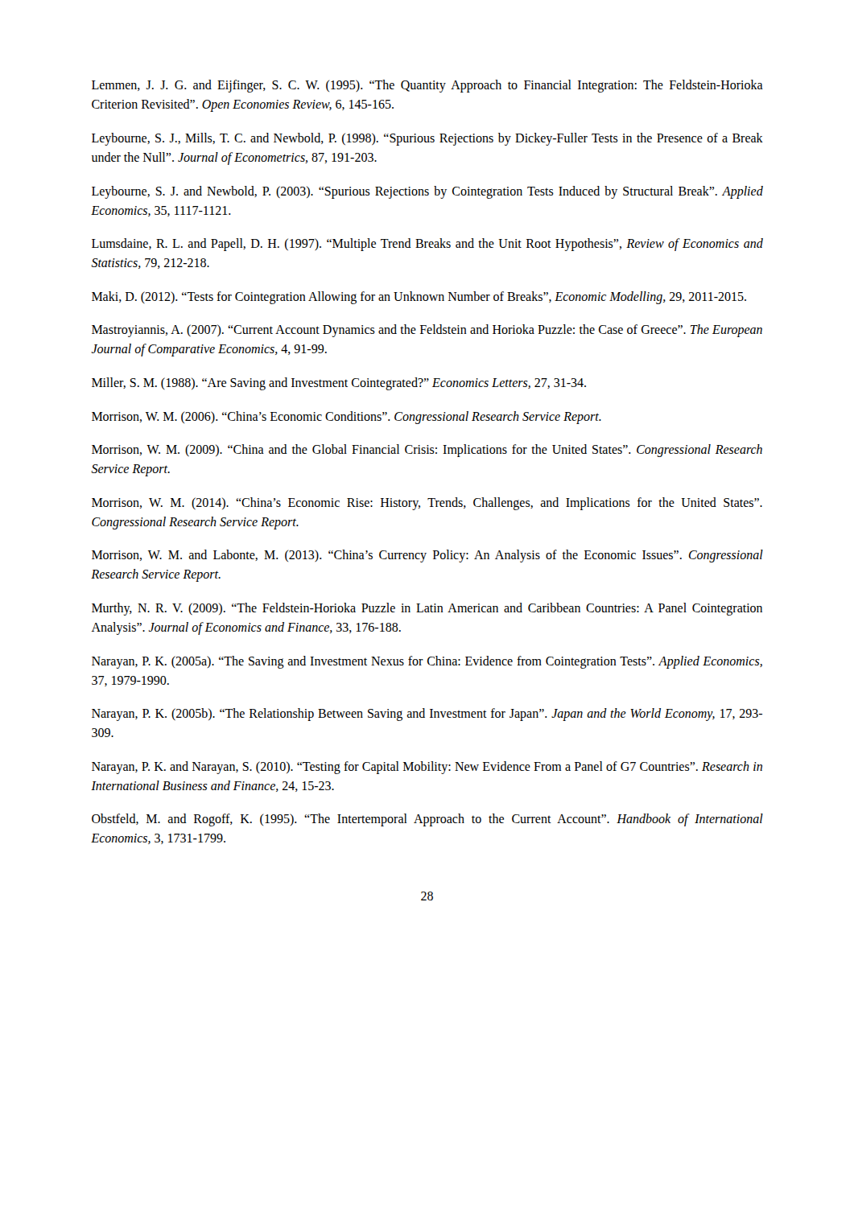Lemmen, J. J. G. and Eijfinger, S. C. W. (1995). “The Quantity Approach to Financial Integration: The Feldstein-Horioka Criterion Revisited”. Open Economies Review, 6, 145-165.
Leybourne, S. J., Mills, T. C. and Newbold, P. (1998). “Spurious Rejections by Dickey-Fuller Tests in the Presence of a Break under the Null”. Journal of Econometrics, 87, 191-203.
Leybourne, S. J. and Newbold, P. (2003). “Spurious Rejections by Cointegration Tests Induced by Structural Break”. Applied Economics, 35, 1117-1121.
Lumsdaine, R. L. and Papell, D. H. (1997). “Multiple Trend Breaks and the Unit Root Hypothesis”, Review of Economics and Statistics, 79, 212-218.
Maki, D. (2012). “Tests for Cointegration Allowing for an Unknown Number of Breaks”, Economic Modelling, 29, 2011-2015.
Mastroyiannis, A. (2007). “Current Account Dynamics and the Feldstein and Horioka Puzzle: the Case of Greece”. The European Journal of Comparative Economics, 4, 91-99.
Miller, S. M. (1988). “Are Saving and Investment Cointegrated?” Economics Letters, 27, 31-34.
Morrison, W. M. (2006). “China’s Economic Conditions”. Congressional Research Service Report.
Morrison, W. M. (2009). “China and the Global Financial Crisis: Implications for the United States”. Congressional Research Service Report.
Morrison, W. M. (2014). “China’s Economic Rise: History, Trends, Challenges, and Implications for the United States”. Congressional Research Service Report.
Morrison, W. M. and Labonte, M. (2013). “China’s Currency Policy: An Analysis of the Economic Issues”. Congressional Research Service Report.
Murthy, N. R. V. (2009). “The Feldstein-Horioka Puzzle in Latin American and Caribbean Countries: A Panel Cointegration Analysis”. Journal of Economics and Finance, 33, 176-188.
Narayan, P. K. (2005a). “The Saving and Investment Nexus for China: Evidence from Cointegration Tests”. Applied Economics, 37, 1979-1990.
Narayan, P. K. (2005b). “The Relationship Between Saving and Investment for Japan”. Japan and the World Economy, 17, 293-309.
Narayan, P. K. and Narayan, S. (2010). “Testing for Capital Mobility: New Evidence From a Panel of G7 Countries”. Research in International Business and Finance, 24, 15-23.
Obstfeld, M. and Rogoff, K. (1995). “The Intertemporal Approach to the Current Account”. Handbook of International Economics, 3, 1731-1799.
28